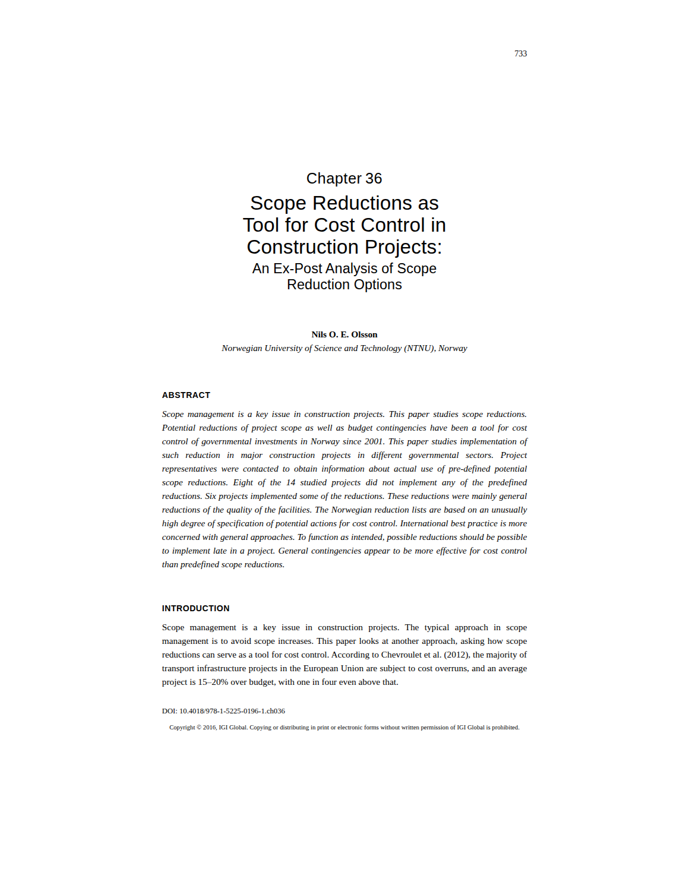733
Chapter36
Scope Reductions as
Tool for Cost Control in
Construction Projects:
An Ex-Post Analysis of Scope
Reduction Options
Nils O. E. Olsson Norwegian University of Science and Technology (NTNU), Norway
ABSTRACT
Scope management is a key issue in construction projects. This paper studies scope reductions. Potential reductions of project scope as well as budget contingencies have been a tool for cost control of governmental investments in Norway since 2001. This paper studies implementation of such reduction in major construction projects in different governmental sectors. Project representatives were contacted to obtain information about actual use of pre-defined potential scope reductions. Eight of the 14 studied projects did not implement any of the predefined reductions. Six projects implemented some of the reductions. These reductions were mainly general reductions of the quality of the facilities. The Norwegian reduction lists are based on an unusually high degree of specification of potential actions for cost control. International best practice is more concerned with general approaches. To function as intended, possible reductions should be possible to implement late in a project. General contingencies appear to be more effective for cost control than predefined scope reductions.
INTRODUCTION
Scope management is a key issue in construction projects. The typical approach in scope management is to avoid scope increases. This paper looks at another approach, asking how scope reductions can serve as a tool for cost control. According to Chevroulet et al. (2012), the majority of transport infrastructure projects in the European Union are subject to cost overruns, and an average project is 15–20% over budget, with one in four even above that.
DOI: 10.4018/978-1-5225-0196-1.ch036
Copyright © 2016, IGI Global. Copying or distributing in print or electronic forms without written permission of IGI Global is prohibited.